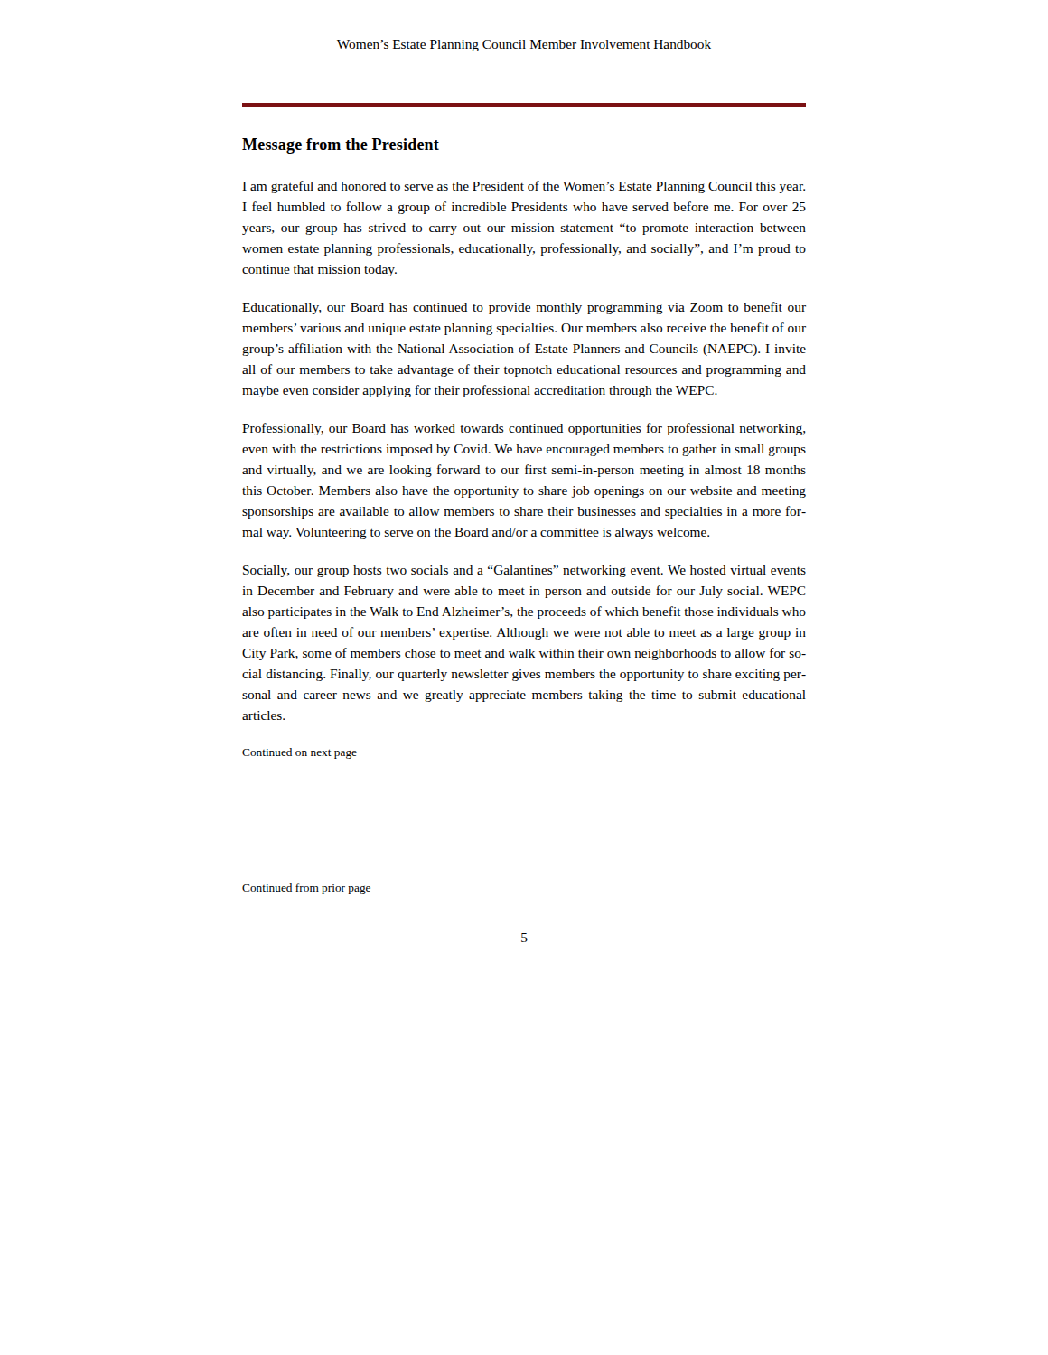Women’s Estate Planning Council Member Involvement Handbook
Message from the President
I am grateful and honored to serve as the President of the Women’s Estate Planning Council this year. I feel humbled to follow a group of incredible Presidents who have served before me. For over 25 years, our group has strived to carry out our mission statement “to promote interaction between women estate planning professionals, educationally, professionally, and socially”, and I’m proud to continue that mission today.
Educationally, our Board has continued to provide monthly programming via Zoom to benefit our members’ various and unique estate planning specialties. Our members also receive the benefit of our group’s affiliation with the National Association of Estate Planners and Councils (NAEPC). I invite all of our members to take advantage of their topnotch educational resources and programming and maybe even consider applying for their professional accreditation through the WEPC.
Professionally, our Board has worked towards continued opportunities for professional networking, even with the restrictions imposed by Covid. We have encouraged members to gather in small groups and virtually, and we are looking forward to our first semi-in-person meeting in almost 18 months this October. Members also have the opportunity to share job openings on our website and meeting sponsorships are available to allow members to share their businesses and specialties in a more formal way. Volunteering to serve on the Board and/or a committee is always welcome.
Socially, our group hosts two socials and a “Galantines” networking event. We hosted virtual events in December and February and were able to meet in person and outside for our July social. WEPC also participates in the Walk to End Alzheimer’s, the proceeds of which benefit those individuals who are often in need of our members’ expertise. Although we were not able to meet as a large group in City Park, some of members chose to meet and walk within their own neighborhoods to allow for social distancing. Finally, our quarterly newsletter gives members the opportunity to share exciting personal and career news and we greatly appreciate members taking the time to submit educational articles.
Continued on next page
Continued from prior page
5